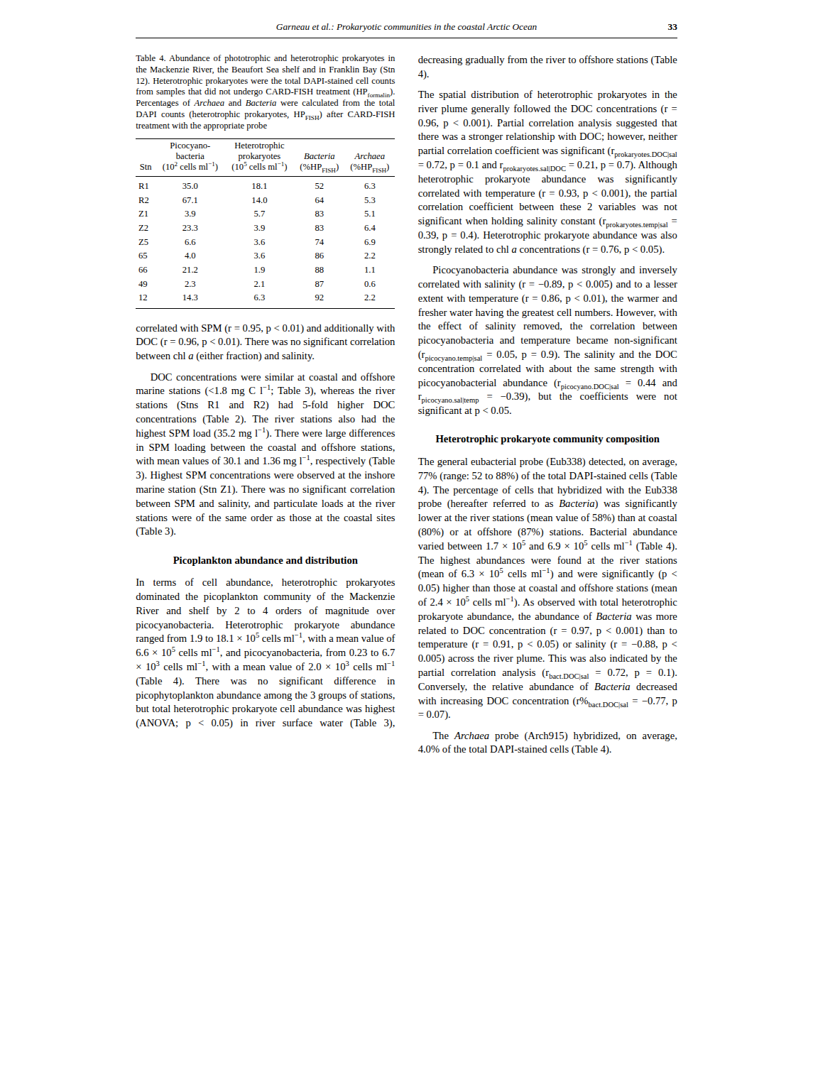Garneau et al.: Prokaryotic communities in the coastal Arctic Ocean 33
Table 4. Abundance of phototrophic and heterotrophic prokaryotes in the Mackenzie River, the Beaufort Sea shelf and in Franklin Bay (Stn 12). Heterotrophic prokaryotes were the total DAPI-stained cell counts from samples that did not undergo CARD-FISH treatment (HPformalin). Percentages of Archaea and Bacteria were calculated from the total DAPI counts (heterotrophic prokaryotes, HPFISH) after CARD-FISH treatment with the appropriate probe
| Stn | Picocyano- bacteria (10 2 cells ml −1 ) | Heterotrophic prokaryotes (10 5 cells ml −1 ) | Bacteria (%HP FISH ) | Archaea (%HP FISH ) |
| --- | --- | --- | --- | --- |
| R1 | 35.0 | 18.1 | 52 | 6.3 |
| R2 | 67.1 | 14.0 | 64 | 5.3 |
| Z1 | 3.9 | 5.7 | 83 | 5.1 |
| Z2 | 23.3 | 3.9 | 83 | 6.4 |
| Z5 | 6.6 | 3.6 | 74 | 6.9 |
| 65 | 4.0 | 3.6 | 86 | 2.2 |
| 66 | 21.2 | 1.9 | 88 | 1.1 |
| 49 | 2.3 | 2.1 | 87 | 0.6 |
| 12 | 14.3 | 6.3 | 92 | 2.2 |
correlated with SPM (r = 0.95, p < 0.01) and additionally with DOC (r = 0.96, p < 0.01). There was no significant correlation between chl a (either fraction) and salinity.
DOC concentrations were similar at coastal and offshore marine stations (<1.8 mg C l−1; Table 3), whereas the river stations (Stns R1 and R2) had 5-fold higher DOC concentrations (Table 2). The river stations also had the highest SPM load (35.2 mg l−1). There were large differences in SPM loading between the coastal and offshore stations, with mean values of 30.1 and 1.36 mg l−1, respectively (Table 3). Highest SPM concentrations were observed at the inshore marine station (Stn Z1). There was no significant correlation between SPM and salinity, and particulate loads at the river stations were of the same order as those at the coastal sites (Table 3).
Picoplankton abundance and distribution
In terms of cell abundance, heterotrophic prokaryotes dominated the picoplankton community of the Mackenzie River and shelf by 2 to 4 orders of magnitude over picocyanobacteria. Heterotrophic prokaryote abundance ranged from 1.9 to 18.1 × 105 cells ml−1, with a mean value of 6.6 × 105 cells ml−1, and picocyanobacteria, from 0.23 to 6.7 × 103 cells ml−1, with a mean value of 2.0 × 103 cells ml−1 (Table 4). There was no significant difference in picophytoplankton abundance among the 3 groups of stations, but total heterotrophic prokaryote cell abundance was highest (ANOVA; p < 0.05) in river surface water (Table 3), decreasing gradually from the river to offshore stations (Table 4).
The spatial distribution of heterotrophic prokaryotes in the river plume generally followed the DOC concentrations (r = 0.96, p < 0.001). Partial correlation analysis suggested that there was a stronger relationship with DOC; however, neither partial correlation coefficient was significant (rprokaryotes.DOC|sal = 0.72, p = 0.1 and rprokaryotes.sal|DOC = 0.21, p = 0.7). Although heterotrophic prokaryote abundance was significantly correlated with temperature (r = 0.93, p < 0.001), the partial correlation coefficient between these 2 variables was not significant when holding salinity constant (rprokaryotes.temp|sal = 0.39, p = 0.4). Heterotrophic prokaryote abundance was also strongly related to chl a concentrations (r = 0.76, p < 0.05).
Picocyanobacteria abundance was strongly and inversely correlated with salinity (r = −0.89, p < 0.005) and to a lesser extent with temperature (r = 0.86, p < 0.01), the warmer and fresher water having the greatest cell numbers. However, with the effect of salinity removed, the correlation between picocyanobacteria and temperature became non-significant (rpicocyano.temp|sal = 0.05, p = 0.9). The salinity and the DOC concentration correlated with about the same strength with picocyanobacterial abundance (rpicocyano.DOC|sal = 0.44 and rpicocyano.sal|temp = −0.39), but the coefficients were not significant at p < 0.05.
Heterotrophic prokaryote community composition
The general eubacterial probe (Eub338) detected, on average, 77% (range: 52 to 88%) of the total DAPI-stained cells (Table 4). The percentage of cells that hybridized with the Eub338 probe (hereafter referred to as Bacteria) was significantly lower at the river stations (mean value of 58%) than at coastal (80%) or at offshore (87%) stations. Bacterial abundance varied between 1.7 × 105 and 6.9 × 105 cells ml−1 (Table 4). The highest abundances were found at the river stations (mean of 6.3 × 105 cells ml−1) and were significantly (p < 0.05) higher than those at coastal and offshore stations (mean of 2.4 × 105 cells ml−1). As observed with total heterotrophic prokaryote abundance, the abundance of Bacteria was more related to DOC concentration (r = 0.97, p < 0.001) than to temperature (r = 0.91, p < 0.05) or salinity (r = −0.88, p < 0.005) across the river plume. This was also indicated by the partial correlation analysis (rbact.DOC|sal = 0.72, p = 0.1). Conversely, the relative abundance of Bacteria decreased with increasing DOC concentration (r%bact.DOC|sal = −0.77, p = 0.07).
The Archaea probe (Arch915) hybridized, on average, 4.0% of the total DAPI-stained cells (Table 4).